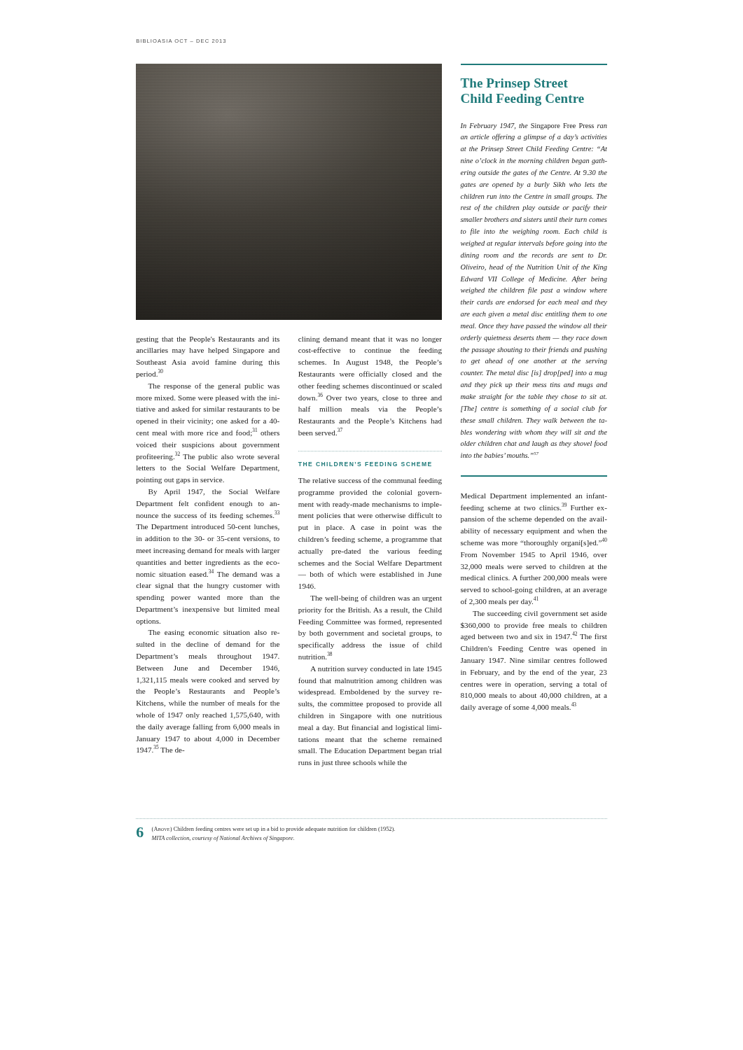BiblioAsia Oct – Dec 2013
The Prinsep Street
Child Feeding Centre
In February 1947, the Singapore Free Press ran an article offering a glimpse of a day’s activities at the Prinsep Street Child Feeding Centre: “At nine o’clock in the morning children began gathering outside the gates of the Centre. At 9.30 the gates are opened by a burly Sikh who lets the children run into the Centre in small groups. The rest of the children play outside or pacify their smaller brothers and sisters until their turn comes to file into the weighing room. Each child is weighed at regular intervals before going into the dining room and the records are sent to Dr. Oliveiro, head of the Nutrition Unit of the King Edward VII College of Medicine. After being weighed the children file past a window where their cards are endorsed for each meal and they are each given a metal disc entitling them to one meal. Once they have passed the window all their orderly quietness deserts them — they race down the passage shouting to their friends and pushing to get ahead of one another at the serving counter. The metal disc [is] drop[ped] into a mug and they pick up their mess tins and mugs and make straight for the table they chose to sit at. [The] centre is something of a social club for these small children. They walk between the tables wondering with whom they will sit and the older children chat and laugh as they shovel food into the babies’ mouths.”57
Medical Department implemented an infant-feeding scheme at two clinics.39 Further expansion of the scheme depended on the availability of necessary equipment and when the scheme was more “thoroughly organi[s]ed.”40 From November 1945 to April 1946, over 32,000 meals were served to children at the medical clinics. A further 200,000 meals were served to school-going children, at an average of 2,300 meals per day.41
The succeeding civil government set aside $360,000 to provide free meals to children aged between two and six in 1947.42 The first Children's Feeding Centre was opened in January 1947. Nine similar centres followed in February, and by the end of the year, 23 centres were in operation, serving a total of 810,000 meals to about 40,000 children, at a daily average of some 4,000 meals.43
gesting that the People's Restaurants and its ancillaries may have helped Singapore and Southeast Asia avoid famine during this period.30
The response of the general public was more mixed. Some were pleased with the initiative and asked for similar restaurants to be opened in their vicinity; one asked for a 40-cent meal with more rice and food;31 others voiced their suspicions about government profiteering.32 The public also wrote several letters to the Social Welfare Department, pointing out gaps in service.
By April 1947, the Social Welfare Department felt confident enough to announce the success of its feeding schemes.33 The Department introduced 50-cent lunches, in addition to the 30- or 35-cent versions, to meet increasing demand for meals with larger quantities and better ingredients as the economic situation eased.34 The demand was a clear signal that the hungry customer with spending power wanted more than the Department’s inexpensive but limited meal options.
The easing economic situation also resulted in the decline of demand for the Department’s meals throughout 1947. Between June and December 1946, 1,321,115 meals were cooked and served by the People’s Restaurants and People’s Kitchens, while the number of meals for the whole of 1947 only reached 1,575,640, with the daily average falling from 6,000 meals in January 1947 to about 4,000 in December 1947.35 The de-
clining demand meant that it was no longer cost-effective to continue the feeding schemes. In August 1948, the People’s Restaurants were officially closed and the other feeding schemes discontinued or scaled down.36 Over two years, close to three and half million meals via the People’s Restaurants and the People’s Kitchens had been served.37
The Children’s Feeding Scheme
The relative success of the communal feeding programme provided the colonial government with ready-made mechanisms to implement policies that were otherwise difficult to put in place. A case in point was the children’s feeding scheme, a programme that actually pre-dated the various feeding schemes and the Social Welfare Department — both of which were established in June 1946.
The well-being of children was an urgent priority for the British. As a result, the Child Feeding Committee was formed, represented by both government and societal groups, to specifically address the issue of child nutrition.38
A nutrition survey conducted in late 1945 found that malnutrition among children was widespread. Emboldened by the survey results, the committee proposed to provide all children in Singapore with one nutritious meal a day. But financial and logistical limitations meant that the scheme remained small. The Education Department began trial runs in just three schools while the
6
(Above) Children feeding centres were set up in a bid to provide adequate nutrition for children (1952).
MITA collection, courtesy of National Archives of Singapore.